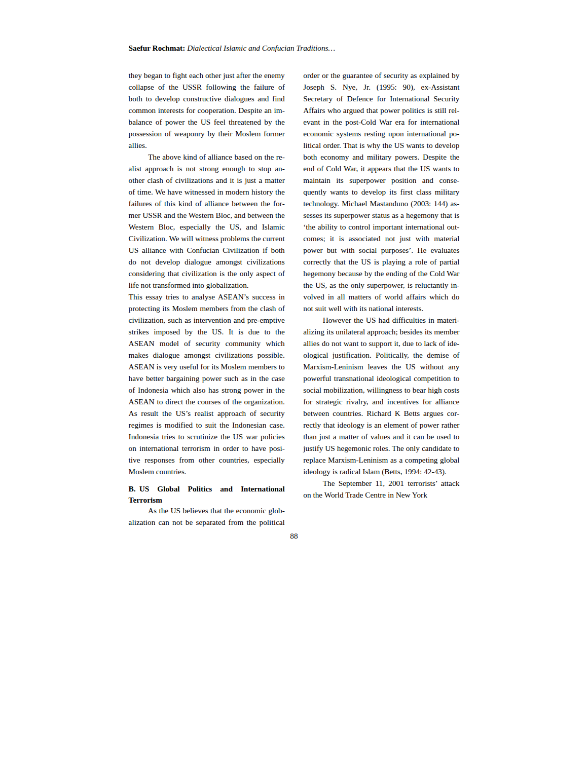Saefur Rochmat: Dialectical Islamic and Confucian Traditions…
they began to fight each other just after the enemy collapse of the USSR following the failure of both to develop constructive dialogues and find common interests for cooperation. Despite an imbalance of power the US feel threatened by the possession of weaponry by their Moslem former allies.
The above kind of alliance based on the realist approach is not strong enough to stop another clash of civilizations and it is just a matter of time. We have witnessed in modern history the failures of this kind of alliance between the former USSR and the Western Bloc, and between the Western Bloc, especially the US, and Islamic Civilization. We will witness problems the current US alliance with Confucian Civilization if both do not develop dialogue amongst civilizations considering that civilization is the only aspect of life not transformed into globalization.
This essay tries to analyse ASEAN’s success in protecting its Moslem members from the clash of civilization, such as intervention and pre-emptive strikes imposed by the US. It is due to the ASEAN model of security community which makes dialogue amongst civilizations possible. ASEAN is very useful for its Moslem members to have better bargaining power such as in the case of Indonesia which also has strong power in the ASEAN to direct the courses of the organization. As result the US’s realist approach of security regimes is modified to suit the Indonesian case. Indonesia tries to scrutinize the US war policies on international terrorism in order to have positive responses from other countries, especially Moslem countries.
B. US Global Politics and International Terrorism
As the US believes that the economic globalization can not be separated from the political order or the guarantee of security as explained by Joseph S. Nye, Jr. (1995: 90), ex-Assistant Secretary of Defence for International Security Affairs who argued that power politics is still relevant in the post-Cold War era for international economic systems resting upon international political order. That is why the US wants to develop both economy and military powers. Despite the end of Cold War, it appears that the US wants to maintain its superpower position and consequently wants to develop its first class military technology. Michael Mastanduno (2003: 144) assesses its superpower status as a hegemony that is ‘the ability to control important international outcomes; it is associated not just with material power but with social purposes’. He evaluates correctly that the US is playing a role of partial hegemony because by the ending of the Cold War the US, as the only superpower, is reluctantly involved in all matters of world affairs which do not suit well with its national interests.
However the US had difficulties in materializing its unilateral approach; besides its member allies do not want to support it, due to lack of ideological justification. Politically, the demise of Marxism-Leninism leaves the US without any powerful transnational ideological competition to social mobilization, willingness to bear high costs for strategic rivalry, and incentives for alliance between countries. Richard K Betts argues correctly that ideology is an element of power rather than just a matter of values and it can be used to justify US hegemonic roles. The only candidate to replace Marxism-Leninism as a competing global ideology is radical Islam (Betts, 1994: 42-43).
The September 11, 2001 terrorists’ attack on the World Trade Centre in New York
88